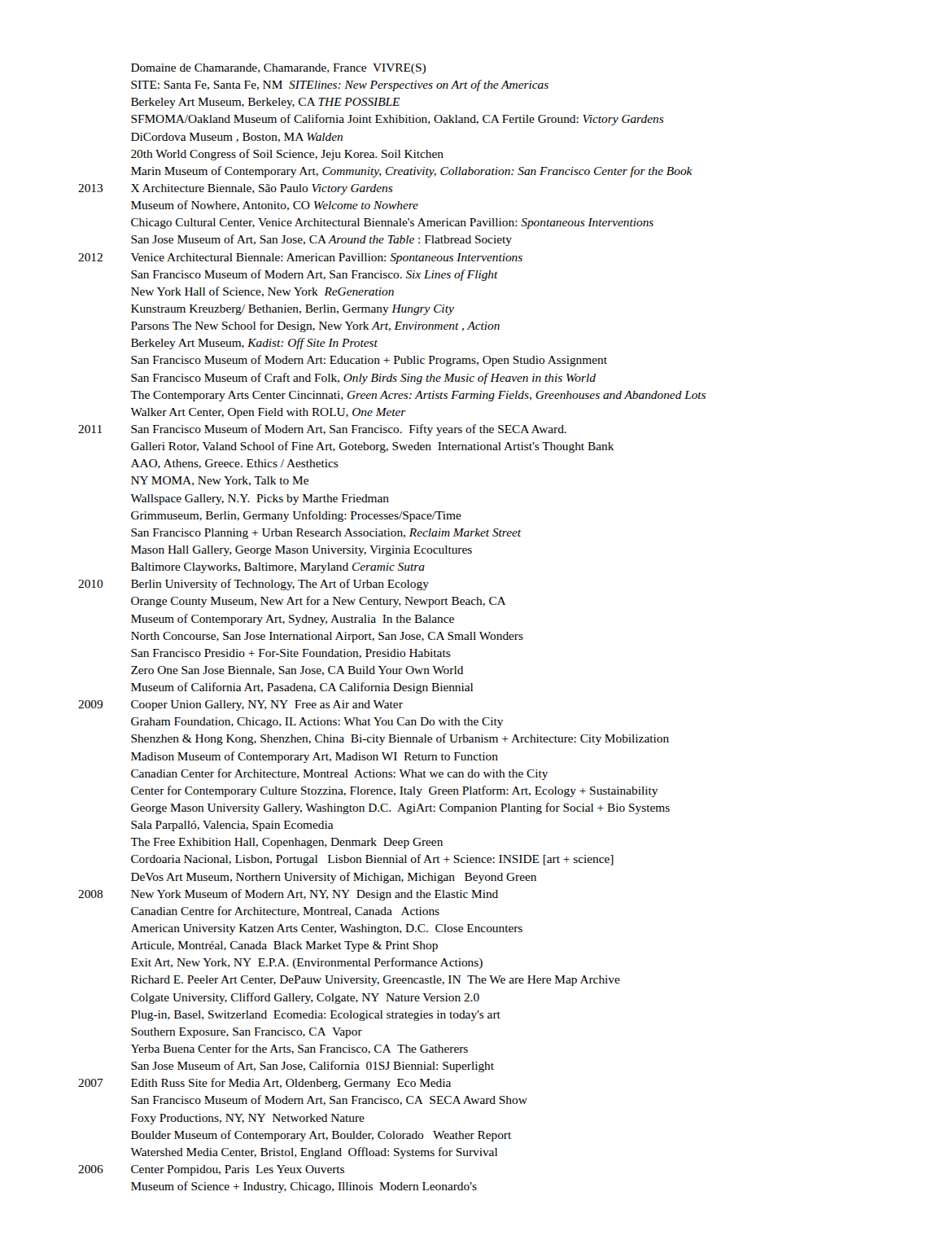| | Domaine de Chamarande, Chamarande, France VIVRE(S) |
| | SITE: Santa Fe, Santa Fe, NM SITElines: New Perspectives on Art of the Americas |
| | Berkeley Art Museum, Berkeley, CA THE POSSIBLE |
| | SFMOMA/Oakland Museum of California Joint Exhibition, Oakland, CA Fertile Ground: Victory Gardens |
| | DiCordova Museum , Boston, MA Walden |
| | 20th World Congress of Soil Science, Jeju Korea. Soil Kitchen |
| | Marin Museum of Contemporary Art, Community, Creativity, Collaboration: San Francisco Center for the Book |
| 2013 | X Architecture Biennale, São Paulo Victory Gardens |
| | Museum of Nowhere, Antonito, CO Welcome to Nowhere |
| | Chicago Cultural Center, Venice Architectural Biennale's American Pavillion: Spontaneous Interventions |
| | San Jose Museum of Art, San Jose, CA Around the Table : Flatbread Society |
| 2012 | Venice Architectural Biennale: American Pavillion: Spontaneous Interventions |
| | San Francisco Museum of Modern Art, San Francisco. Six Lines of Flight |
| | New York Hall of Science, New York ReGeneration |
| | Kunstraum Kreuzberg/ Bethanien, Berlin, Germany Hungry City |
| | Parsons The New School for Design, New York Art, Environment , Action |
| | Berkeley Art Museum, Kadist: Off Site In Protest |
| | San Francisco Museum of Modern Art: Education + Public Programs, Open Studio Assignment |
| | San Francisco Museum of Craft and Folk, Only Birds Sing the Music of Heaven in this World |
| | The Contemporary Arts Center Cincinnati, Green Acres: Artists Farming Fields, Greenhouses and Abandoned Lots |
| | Walker Art Center, Open Field with ROLU, One Meter |
| 2011 | San Francisco Museum of Modern Art, San Francisco. Fifty years of the SECA Award. |
| | Galleri Rotor, Valand School of Fine Art, Goteborg, Sweden International Artist's Thought Bank |
| | AAO, Athens, Greece. Ethics / Aesthetics |
| | NY MOMA, New York, Talk to Me |
| | Wallspace Gallery, N.Y. Picks by Marthe Friedman |
| | Grimmuseum, Berlin, Germany Unfolding: Processes/Space/Time |
| | San Francisco Planning + Urban Research Association, Reclaim Market Street |
| | Mason Hall Gallery, George Mason University, Virginia Ecocultures |
| | Baltimore Clayworks, Baltimore, Maryland Ceramic Sutra |
| 2010 | Berlin University of Technology, The Art of Urban Ecology |
| | Orange County Museum, New Art for a New Century, Newport Beach, CA |
| | Museum of Contemporary Art, Sydney, Australia In the Balance |
| | North Concourse, San Jose International Airport, San Jose, CA Small Wonders |
| | San Francisco Presidio + For-Site Foundation, Presidio Habitats |
| | Zero One San Jose Biennale, San Jose, CA Build Your Own World |
| | Museum of California Art, Pasadena, CA California Design Biennial |
| 2009 | Cooper Union Gallery, NY, NY Free as Air and Water |
| | Graham Foundation, Chicago, IL Actions: What You Can Do with the City |
| | Shenzhen & Hong Kong, Shenzhen, China Bi-city Biennale of Urbanism + Architecture: City Mobilization |
| | Madison Museum of Contemporary Art, Madison WI Return to Function |
| | Canadian Center for Architecture, Montreal Actions: What we can do with the City |
| | Center for Contemporary Culture Stozzina, Florence, Italy Green Platform: Art, Ecology + Sustainability |
| | George Mason University Gallery, Washington D.C. AgiArt: Companion Planting for Social + Bio Systems |
| | Sala Parpalló, Valencia, Spain Ecomedia |
| | The Free Exhibition Hall, Copenhagen, Denmark Deep Green |
| | Cordoaria Nacional, Lisbon, Portugal Lisbon Biennial of Art + Science: INSIDE [art + science] |
| | DeVos Art Museum, Northern University of Michigan, Michigan Beyond Green |
| 2008 | New York Museum of Modern Art, NY, NY Design and the Elastic Mind |
| | Canadian Centre for Architecture, Montreal, Canada Actions |
| | American University Katzen Arts Center, Washington, D.C. Close Encounters |
| | Articule, Montréal, Canada Black Market Type & Print Shop |
| | Exit Art, New York, NY E.P.A. (Environmental Performance Actions) |
| | Richard E. Peeler Art Center, DePauw University, Greencastle, IN The We are Here Map Archive |
| | Colgate University, Clifford Gallery, Colgate, NY Nature Version 2.0 |
| | Plug-in, Basel, Switzerland Ecomedia: Ecological strategies in today's art |
| | Southern Exposure, San Francisco, CA Vapor |
| | Yerba Buena Center for the Arts, San Francisco, CA The Gatherers |
| | San Jose Museum of Art, San Jose, California 01SJ Biennial: Superlight |
| 2007 | Edith Russ Site for Media Art, Oldenberg, Germany Eco Media |
| | San Francisco Museum of Modern Art, San Francisco, CA SECA Award Show |
| | Foxy Productions, NY, NY Networked Nature |
| | Boulder Museum of Contemporary Art, Boulder, Colorado Weather Report |
| | Watershed Media Center, Bristol, England Offload: Systems for Survival |
| 2006 | Center Pompidou, Paris Les Yeux Ouverts |
| | Museum of Science + Industry, Chicago, Illinois Modern Leonardo's |